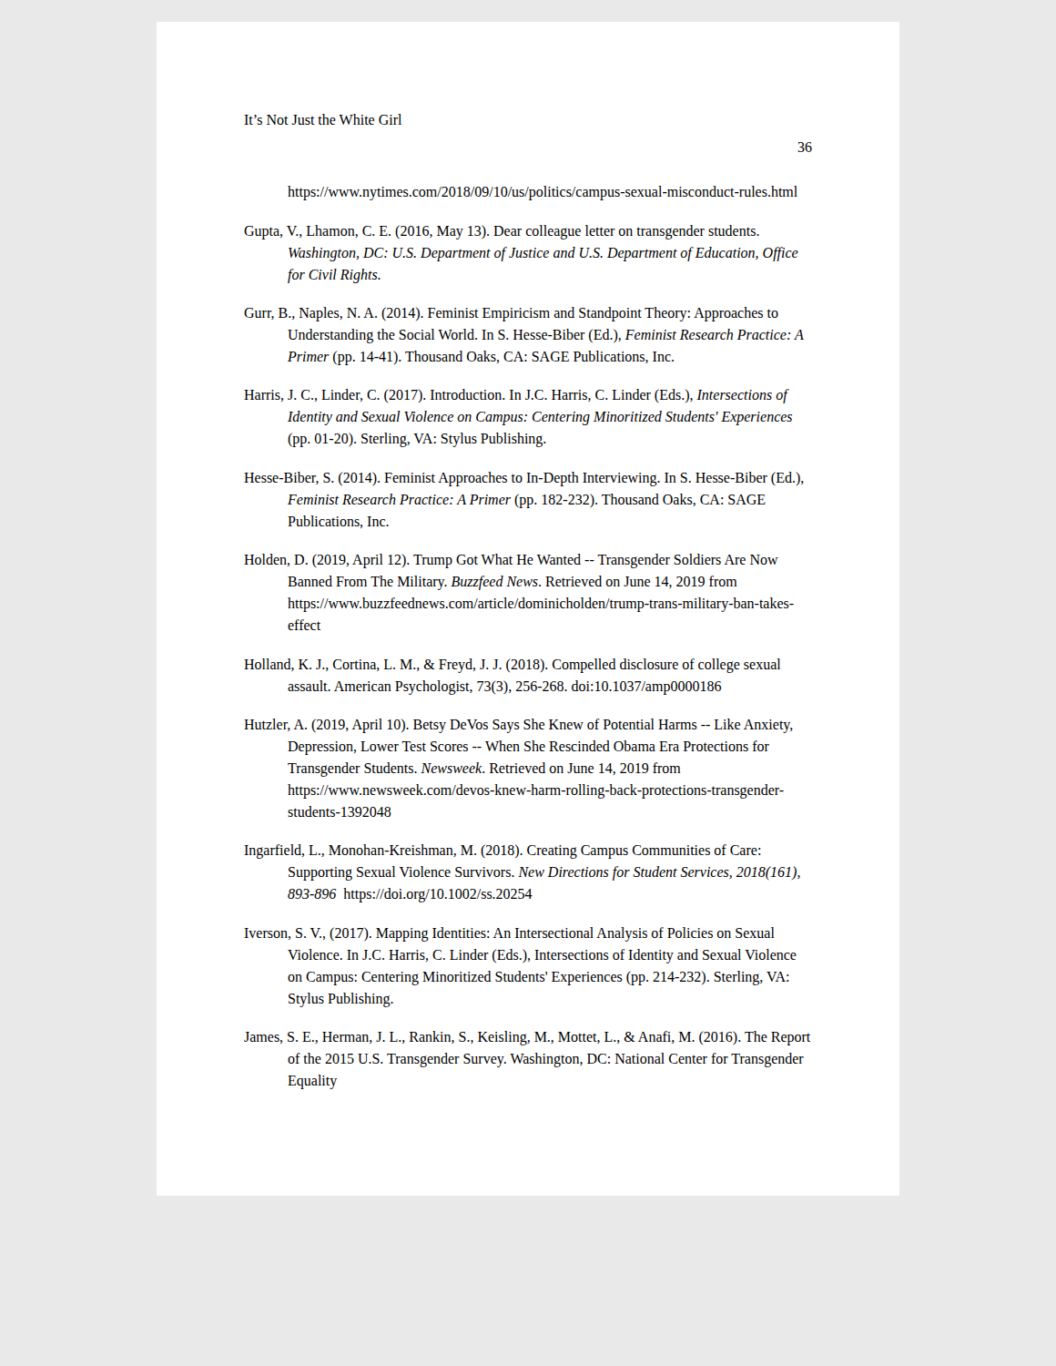It’s Not Just the White Girl
36
https://www.nytimes.com/2018/09/10/us/politics/campus-sexual-misconduct-rules.html
Gupta, V., Lhamon, C. E. (2016, May 13). Dear colleague letter on transgender students. Washington, DC: U.S. Department of Justice and U.S. Department of Education, Office for Civil Rights.
Gurr, B., Naples, N. A. (2014). Feminist Empiricism and Standpoint Theory: Approaches to Understanding the Social World. In S. Hesse-Biber (Ed.), Feminist Research Practice: A Primer (pp. 14-41). Thousand Oaks, CA: SAGE Publications, Inc.
Harris, J. C., Linder, C. (2017). Introduction. In J.C. Harris, C. Linder (Eds.), Intersections of Identity and Sexual Violence on Campus: Centering Minoritized Students' Experiences (pp. 01-20). Sterling, VA: Stylus Publishing.
Hesse-Biber, S. (2014). Feminist Approaches to In-Depth Interviewing. In S. Hesse-Biber (Ed.), Feminist Research Practice: A Primer (pp. 182-232). Thousand Oaks, CA: SAGE Publications, Inc.
Holden, D. (2019, April 12). Trump Got What He Wanted -- Transgender Soldiers Are Now Banned From The Military. Buzzfeed News. Retrieved on June 14, 2019 from https://www.buzzfeednews.com/article/dominicholden/trump-trans-military-ban-takes-effect
Holland, K. J., Cortina, L. M., & Freyd, J. J. (2018). Compelled disclosure of college sexual assault. American Psychologist, 73(3), 256-268. doi:10.1037/amp0000186
Hutzler, A. (2019, April 10). Betsy DeVos Says She Knew of Potential Harms -- Like Anxiety, Depression, Lower Test Scores -- When She Rescinded Obama Era Protections for Transgender Students. Newsweek. Retrieved on June 14, 2019 from https://www.newsweek.com/devos-knew-harm-rolling-back-protections-transgender-students-1392048
Ingarfield, L., Monohan-Kreishman, M. (2018). Creating Campus Communities of Care: Supporting Sexual Violence Survivors. New Directions for Student Services, 2018(161), 893-896 https://doi.org/10.1002/ss.20254
Iverson, S. V., (2017). Mapping Identities: An Intersectional Analysis of Policies on Sexual Violence. In J.C. Harris, C. Linder (Eds.), Intersections of Identity and Sexual Violence on Campus: Centering Minoritized Students' Experiences (pp. 214-232). Sterling, VA: Stylus Publishing.
James, S. E., Herman, J. L., Rankin, S., Keisling, M., Mottet, L., & Anafi, M. (2016). The Report of the 2015 U.S. Transgender Survey. Washington, DC: National Center for Transgender Equality